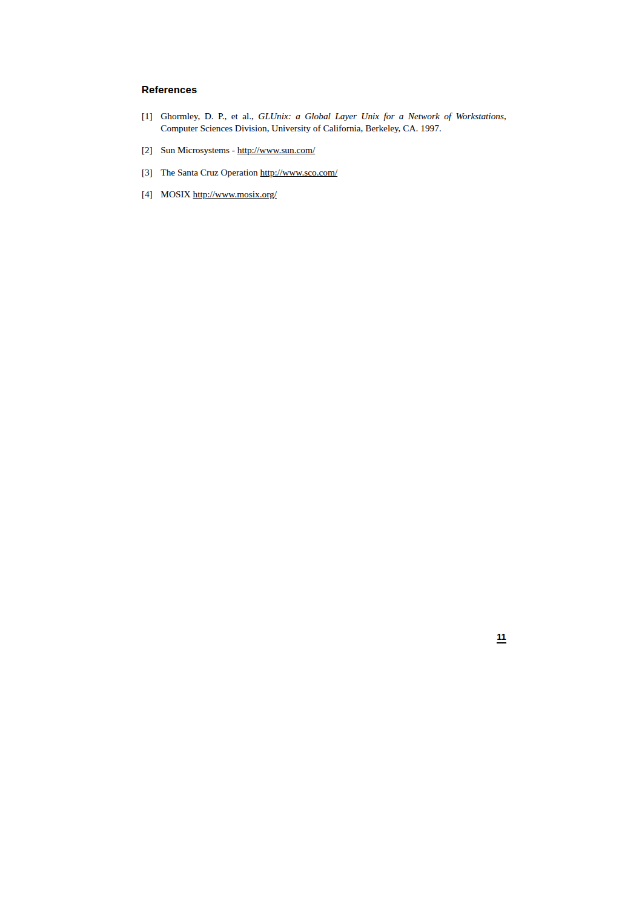References
[1] Ghormley, D. P., et al., GLUnix: a Global Layer Unix for a Network of Workstations, Computer Sciences Division, University of California, Berkeley, CA. 1997.
[2] Sun Microsystems - http://www.sun.com/
[3] The Santa Cruz Operation http://www.sco.com/
[4] MOSIX http://www.mosix.org/
11